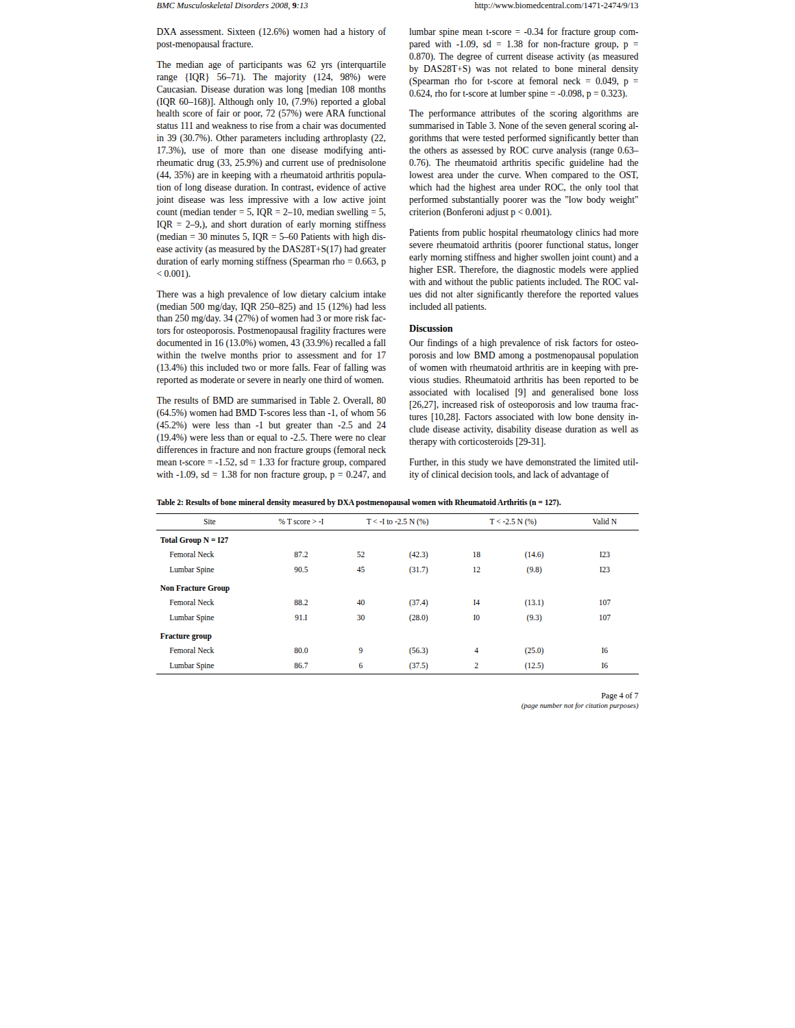BMC Musculoskeletal Disorders 2008, 9:13
http://www.biomedcentral.com/1471-2474/9/13
DXA assessment. Sixteen (12.6%) women had a history of post-menopausal fracture.
The median age of participants was 62 yrs (interquartile range {IQR} 56–71). The majority (124, 98%) were Caucasian. Disease duration was long [median 108 months (IQR 60–168)]. Although only 10, (7.9%) reported a global health score of fair or poor, 72 (57%) were ARA functional status 111 and weakness to rise from a chair was documented in 39 (30.7%). Other parameters including arthroplasty (22, 17.3%), use of more than one disease modifying anti-rheumatic drug (33, 25.9%) and current use of prednisolone (44, 35%) are in keeping with a rheumatoid arthritis population of long disease duration. In contrast, evidence of active joint disease was less impressive with a low active joint count (median tender = 5, IQR = 2–10, median swelling = 5, IQR = 2–9,), and short duration of early morning stiffness (median = 30 minutes 5, IQR = 5–60 Patients with high disease activity (as measured by the DAS28T+S(17) had greater duration of early morning stiffness (Spearman rho = 0.663, p < 0.001).
There was a high prevalence of low dietary calcium intake (median 500 mg/day, IQR 250–825) and 15 (12%) had less than 250 mg/day. 34 (27%) of women had 3 or more risk factors for osteoporosis. Postmenopausal fragility fractures were documented in 16 (13.0%) women, 43 (33.9%) recalled a fall within the twelve months prior to assessment and for 17 (13.4%) this included two or more falls. Fear of falling was reported as moderate or severe in nearly one third of women.
The results of BMD are summarised in Table 2. Overall, 80 (64.5%) women had BMD T-scores less than -1, of whom 56 (45.2%) were less than -1 but greater than -2.5 and 24 (19.4%) were less than or equal to -2.5. There were no clear differences in fracture and non fracture groups (femoral neck mean t-score = -1.52, sd = 1.33 for fracture group, compared with -1.09, sd = 1.38 for non fracture group, p = 0.247, and lumbar spine mean t-score = -0.34 for fracture group compared with -1.09, sd = 1.38 for non-fracture group, p = 0.870). The degree of current disease activity (as measured by DAS28T+S) was not related to bone mineral density (Spearman rho for t-score at femoral neck = 0.049, p = 0.624, rho for t-score at lumber spine = -0.098, p = 0.323).
The performance attributes of the scoring algorithms are summarised in Table 3. None of the seven general scoring algorithms that were tested performed significantly better than the others as assessed by ROC curve analysis (range 0.63–0.76). The rheumatoid arthritis specific guideline had the lowest area under the curve. When compared to the OST, which had the highest area under ROC, the only tool that performed substantially poorer was the "low body weight" criterion (Bonferoni adjust p < 0.001).
Patients from public hospital rheumatology clinics had more severe rheumatoid arthritis (poorer functional status, longer early morning stiffness and higher swollen joint count) and a higher ESR. Therefore, the diagnostic models were applied with and without the public patients included. The ROC values did not alter significantly therefore the reported values included all patients.
Discussion
Our findings of a high prevalence of risk factors for osteoporosis and low BMD among a postmenopausal population of women with rheumatoid arthritis are in keeping with previous studies. Rheumatoid arthritis has been reported to be associated with localised [9] and generalised bone loss [26,27], increased risk of osteoporosis and low trauma fractures [10,28]. Factors associated with low bone density include disease activity, disability disease duration as well as therapy with corticosteroids [29-31].
Further, in this study we have demonstrated the limited utility of clinical decision tools, and lack of advantage of
Table 2: Results of bone mineral density measured by DXA postmenopausal women with Rheumatoid Arthritis (n = 127).
| Site | % T score > -I | T < -I to -2.5 N (%) | T < -2.5 N (%) | Valid N |
| --- | --- | --- | --- | --- |
| Total Group N = I27 |
| Femoral Neck | 87.2 | 52 | (42.3) | 18 | (14.6) | I23 |
| Lumbar Spine | 90.5 | 45 | (31.7) | 12 | (9.8) | I23 |
| Non Fracture Group |
| Femoral Neck | 88.2 | 40 | (37.4) | I4 | (13.1) | 107 |
| Lumbar Spine | 91.I | 30 | (28.0) | I0 | (9.3) | 107 |
| Fracture group |
| Femoral Neck | 80.0 | 9 | (56.3) | 4 | (25.0) | I6 |
| Lumbar Spine | 86.7 | 6 | (37.5) | 2 | (12.5) | I6 |
Page 4 of 7
(page number not for citation purposes)